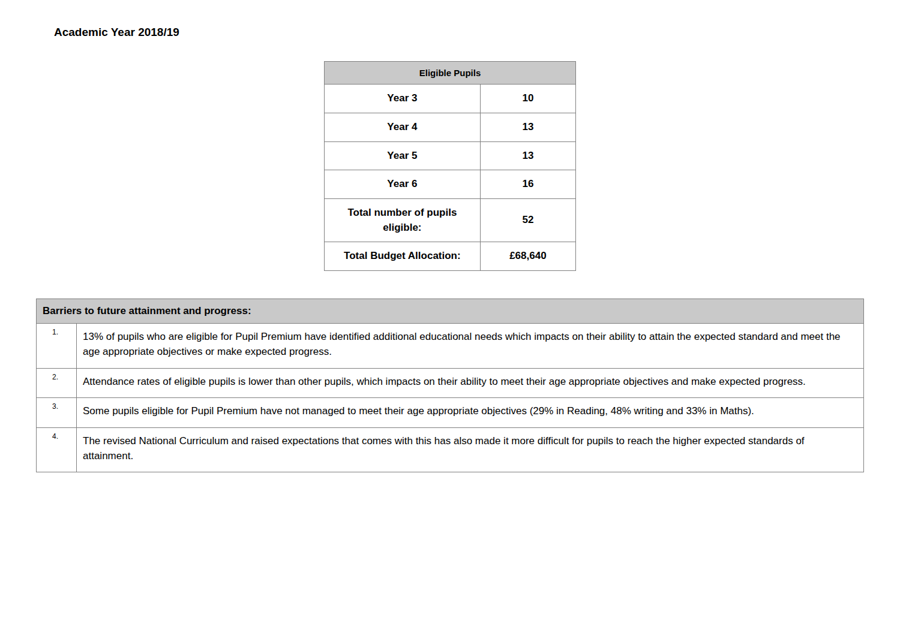Academic Year 2018/19
| Eligible Pupils |
| --- |
| Year 3 | 10 |
| Year 4 | 13 |
| Year 5 | 13 |
| Year 6 | 16 |
| Total number of pupils eligible: | 52 |
| Total Budget Allocation: | £68,640 |
| Barriers to future attainment and progress: |
| --- |
| 1. | 13% of pupils who are eligible for Pupil Premium have identified additional educational needs which impacts on their ability to attain the expected standard and meet the age appropriate objectives or make expected progress. |
| 2. | Attendance rates of eligible pupils is lower than other pupils, which impacts on their ability to meet their age appropriate objectives and make expected progress. |
| 3. | Some pupils eligible for Pupil Premium have not managed to meet their age appropriate objectives (29% in Reading, 48% writing and 33% in Maths). |
| 4. | The revised National Curriculum and raised expectations that comes with this has also made it more difficult for pupils to reach the higher expected standards of attainment. |